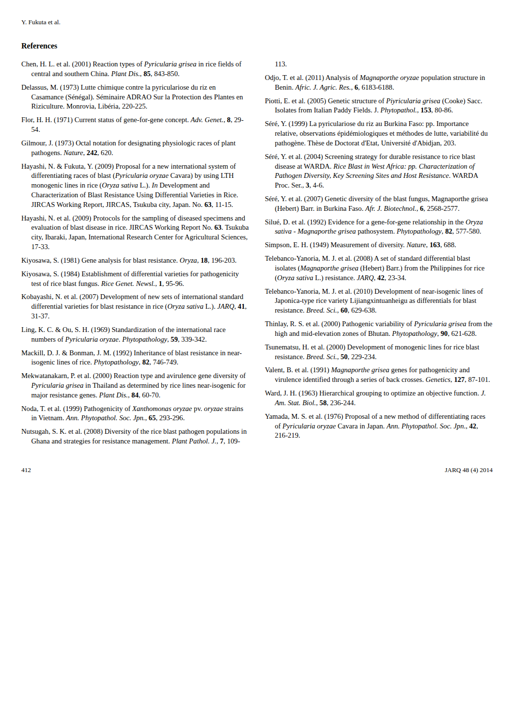Y. Fukuta et al.
References
Chen, H. L. et al. (2001) Reaction types of Pyricularia grisea in rice fields of central and southern China. Plant Dis., 85, 843-850.
Delassus, M. (1973) Lutte chimique contre la pyriculariose du riz en Casamance (Sénégal). Séminaire ADRAO Sur la Protection des Plantes en Riziculture. Monrovia, Libéria, 220-225.
Flor, H. H. (1971) Current status of gene-for-gene concept. Adv. Genet., 8, 29-54.
Gilmour, J. (1973) Octal notation for designating physiologic races of plant pathogens. Nature, 242, 620.
Hayashi, N. & Fukuta, Y. (2009) Proposal for a new international system of differentiating races of blast (Pyricularia oryzae Cavara) by using LTH monogenic lines in rice (Oryza sativa L.). In Development and Characterization of Blast Resistance Using Differential Varieties in Rice. JIRCAS Working Report, JIRCAS, Tsukuba city, Japan. No. 63, 11-15.
Hayashi, N. et al. (2009) Protocols for the sampling of diseased specimens and evaluation of blast disease in rice. JIRCAS Working Report No. 63. Tsukuba city, Ibaraki, Japan, International Research Center for Agricultural Sciences, 17-33.
Kiyosawa, S. (1981) Gene analysis for blast resistance. Oryza, 18, 196-203.
Kiyosawa, S. (1984) Establishment of differential varieties for pathogenicity test of rice blast fungus. Rice Genet. Newsl., 1, 95-96.
Kobayashi, N. et al. (2007) Development of new sets of international standard differential varieties for blast resistance in rice (Oryza sativa L.). JARQ, 41, 31-37.
Ling, K. C. & Ou, S. H. (1969) Standardization of the international race numbers of Pyricularia oryzae. Phytopathology, 59, 339-342.
Mackill, D. J. & Bonman, J. M. (1992) Inheritance of blast resistance in near-isogenic lines of rice. Phytopathology, 82, 746-749.
Mekwatanakarn, P. et al. (2000) Reaction type and avirulence gene diversity of Pyricularia grisea in Thailand as determined by rice lines near-isogenic for major resistance genes. Plant Dis., 84, 60-70.
Noda, T. et al. (1999) Pathogenicity of Xanthomonas oryzae pv. oryzae strains in Vietnam. Ann. Phytopathol. Soc. Jpn., 65, 293-296.
Nutsugah, S. K. et al. (2008) Diversity of the rice blast pathogen populations in Ghana and strategies for resistance management. Plant Pathol. J., 7, 109-113.
Odjo, T. et al. (2011) Analysis of Magnaporthe oryzae population structure in Benin. Afric. J. Agric. Res., 6, 6183-6188.
Piotti, E. et al. (2005) Genetic structure of Piyricularia grisea (Cooke) Sacc. Isolates from Italian Paddy Fields. J. Phytopathol., 153, 80-86.
Séré, Y. (1999) La pyriculariose du riz au Burkina Faso: pp. Importance relative, observations épidémiologiques et méthodes de lutte, variabilité du pathogène. Thèse de Doctorat d'Etat, Université d'Abidjan, 203.
Séré, Y. et al. (2004) Screening strategy for durable resistance to rice blast disease at WARDA. Rice Blast in West Africa: pp. Characterization of Pathogen Diversity, Key Screening Sites and Host Resistance. WARDA Proc. Ser., 3, 4-6.
Séré, Y. et al. (2007) Genetic diversity of the blast fungus, Magnaporthe grisea (Hebert) Barr. in Burkina Faso. Afr. J. Biotechnol., 6, 2568-2577.
Silué, D. et al. (1992) Evidence for a gene-for-gene relationship in the Oryza sativa - Magnaporthe grisea pathosystem. Phytopathology, 82, 577-580.
Simpson, E. H. (1949) Measurement of diversity. Nature, 163, 688.
Telebanco-Yanoria, M. J. et al. (2008) A set of standard differential blast isolates (Magnaporthe grisea (Hebert) Barr.) from the Philippines for rice (Oryza sativa L.) resistance. JARQ, 42, 23-34.
Telebanco-Yanoria, M. J. et al. (2010) Development of near-isogenic lines of Japonica-type rice variety Lijiangxintuanheigu as differentials for blast resistance. Breed. Sci., 60, 629-638.
Thinlay, R. S. et al. (2000) Pathogenic variability of Pyricularia grisea from the high and mid-elevation zones of Bhutan. Phytopathology, 90, 621-628.
Tsunematsu, H. et al. (2000) Development of monogenic lines for rice blast resistance. Breed. Sci., 50, 229-234.
Valent, B. et al. (1991) Magnaporthe grisea genes for pathogenicity and virulence identified through a series of back crosses. Genetics, 127, 87-101.
Ward, J. H. (1963) Hierarchical grouping to optimize an objective function. J. Am. Stat. Biol., 58, 236-244.
Yamada, M. S. et al. (1976) Proposal of a new method of differentiating races of Pyricularia oryzae Cavara in Japan. Ann. Phytopathol. Soc. Jpn., 42, 216-219.
412 JARQ 48 (4) 2014